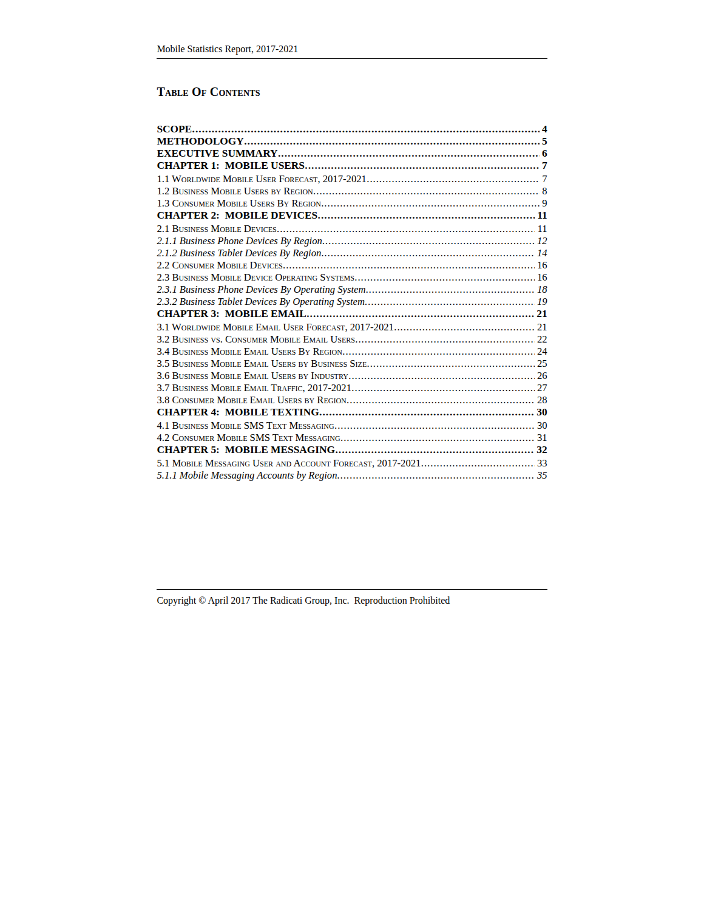Mobile Statistics Report, 2017-2021
Table Of Contents
SCOPE 4
METHODOLOGY 5
EXECUTIVE SUMMARY 6
CHAPTER 1: MOBILE USERS 7
1.1 Worldwide Mobile User Forecast, 2017-2021 7
1.2 Business Mobile Users by Region 8
1.3 Consumer Mobile Users By Region 9
CHAPTER 2: MOBILE DEVICES 11
2.1 Business Mobile Devices 11
2.1.1 Business Phone Devices By Region 12
2.1.2 Business Tablet Devices By Region 14
2.2 Consumer Mobile Devices 16
2.3 Business Mobile Device Operating Systems 16
2.3.1 Business Phone Devices By Operating System 18
2.3.2 Business Tablet Devices By Operating System 19
CHAPTER 3: MOBILE EMAIL 21
3.1 Worldwide Mobile Email User Forecast, 2017-2021 21
3.2 Business vs. Consumer Mobile Email Users 22
3.4 Business Mobile Email Users By Region 24
3.5 Business Mobile Email Users by Business Size 25
3.6 Business Mobile Email Users by Industry 26
3.7 Business Mobile Email Traffic, 2017-2021 27
3.8 Consumer Mobile Email Users by Region 28
CHAPTER 4: MOBILE TEXTING 30
4.1 Business Mobile SMS Text Messaging 30
4.2 Consumer Mobile SMS Text Messaging 31
CHAPTER 5: MOBILE MESSAGING 32
5.1 Mobile Messaging User and Account Forecast, 2017-2021 33
5.1.1 Mobile Messaging Accounts by Region 35
Copyright © April 2017 The Radicati Group, Inc. Reproduction Prohibited